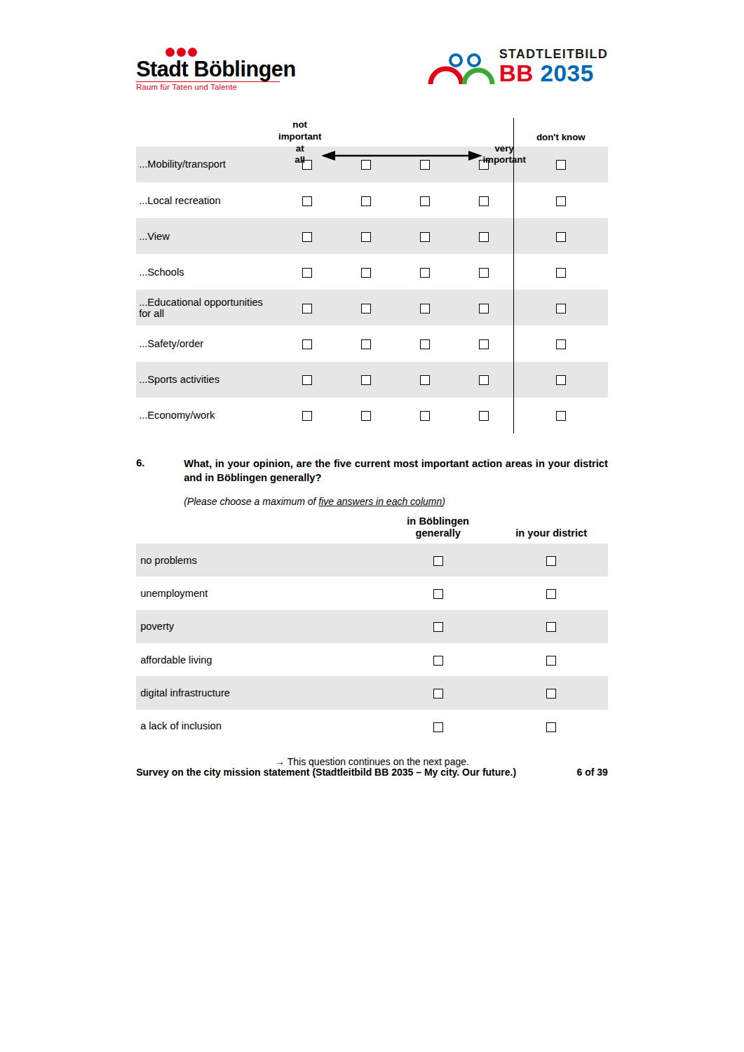Stadt Böblingen
Raum für Taten und Talente
STADTLEITBILD
BB 2035
| | / not important at all / / very important / / --- / --- / --- / | don't know |
| --- | --- | --- |
| ...Mobility/transport | | | | | |
| ...Local recreation | | | | | |
| ...View | | | | | |
| ...Schools | | | | | |
| ...Educational opportunities for all | | | | | |
| ...Safety/order | | | | | |
| ...Sports activities | | | | | |
| ...Economy/work | | | | | |
6.
What, in your opinion, are the five current most important action areas in your district and in Böblingen generally?
(Please choose a maximum of five answers in each column)
| | in Böblingen generally | in your district |
| --- | --- | --- |
| no problems | | |
| unemployment | | |
| poverty | | |
| affordable living | | |
| digital infrastructure | | |
| a lack of inclusion | | |
→ This question continues on the next page.
Survey on the city mission statement (Stadtleitbild BB 2035 – My city. Our future.)
6 of 39